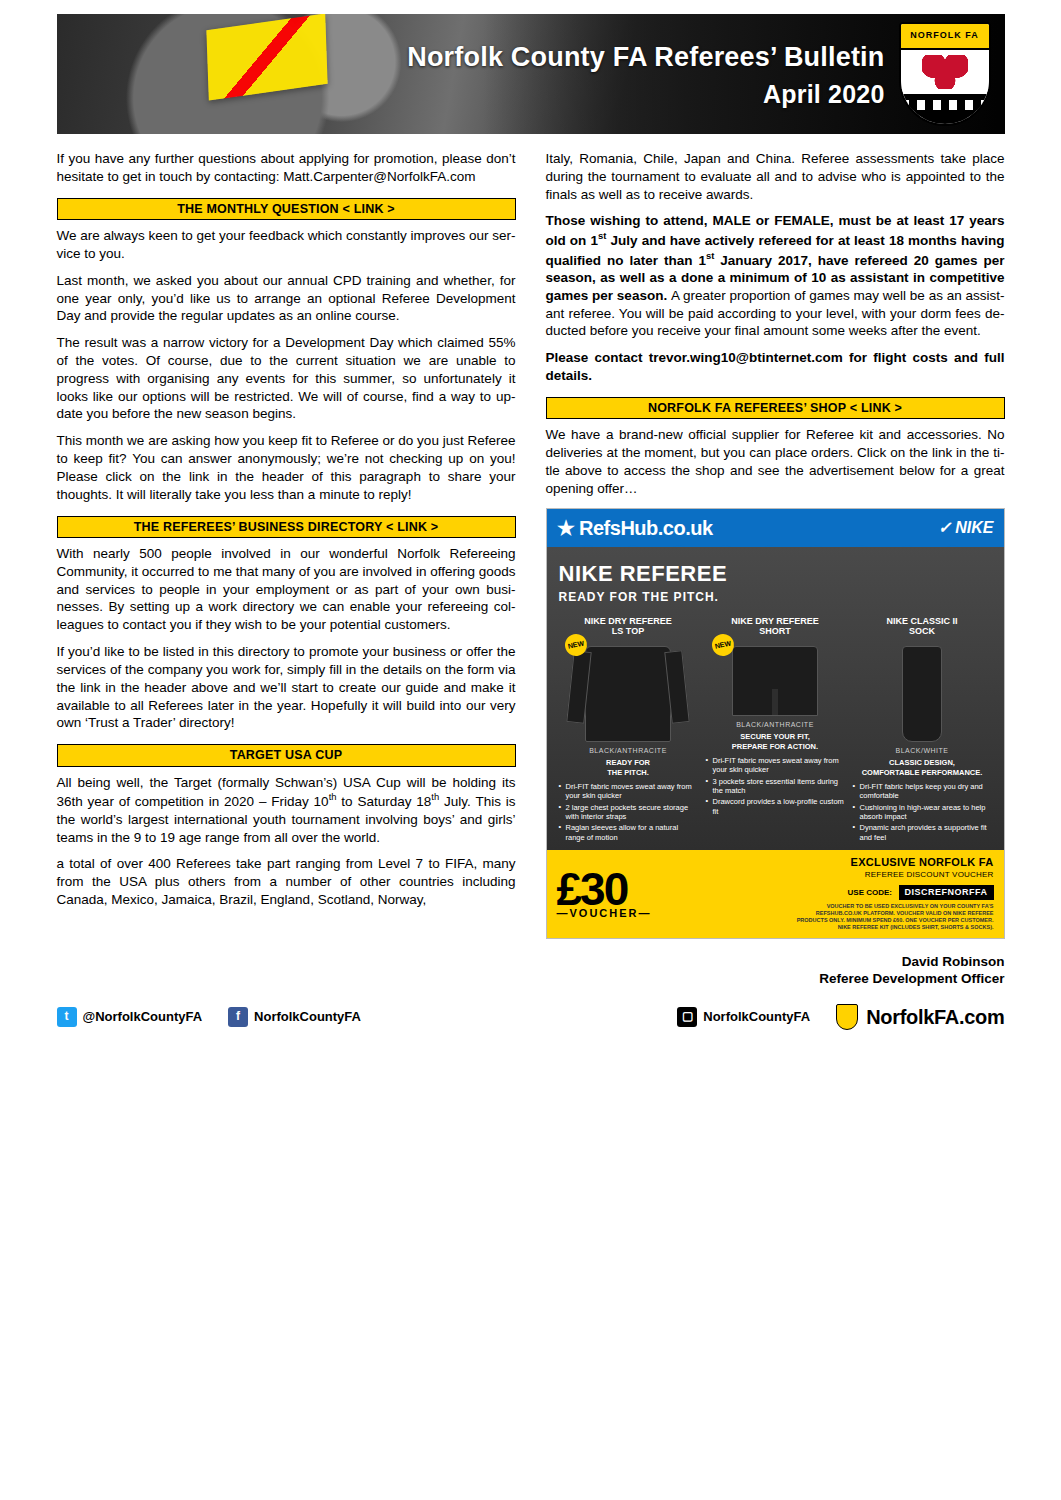Norfolk County FA Referees’ Bulletin April 2020
NORFOLK FA
If you have any further questions about applying for promotion, please don’t hesitate to get in touch by contacting: Matt.Carpenter@NorfolkFA.com
THE MONTHLY QUESTION < LINK >
We are always keen to get your feedback which constantly improves our service to you.
Last month, we asked you about our annual CPD training and whether, for one year only, you’d like us to arrange an optional Referee Development Day and provide the regular updates as an online course.
The result was a narrow victory for a Development Day which claimed 55% of the votes. Of course, due to the current situation we are unable to progress with organising any events for this summer, so unfortunately it looks like our options will be restricted. We will of course, find a way to update you before the new season begins.
This month we are asking how you keep fit to Referee or do you just Referee to keep fit? You can answer anonymously; we’re not checking up on you! Please click on the link in the header of this paragraph to share your thoughts. It will literally take you less than a minute to reply!
THE REFEREES’ BUSINESS DIRECTORY < LINK >
With nearly 500 people involved in our wonderful Norfolk Refereeing Community, it occurred to me that many of you are involved in offering goods and services to people in your employment or as part of your own businesses. By setting up a work directory we can enable your refereeing colleagues to contact you if they wish to be your potential customers.
If you’d like to be listed in this directory to promote your business or offer the services of the company you work for, simply fill in the details on the form via the link in the header above and we’ll start to create our guide and make it available to all Referees later in the year. Hopefully it will build into our very own ‘Trust a Trader’ directory!
TARGET USA CUP
All being well, the Target (formally Schwan’s) USA Cup will be holding its 36th year of competition in 2020 – Friday 10th to Saturday 18th July. This is the world’s largest international youth tournament involving boys’ and girls’ teams in the 9 to 19 age range from all over the world.
a total of over 400 Referees take part ranging from Level 7 to FIFA, many from the USA plus others from a number of other countries including Canada, Mexico, Jamaica, Brazil, England, Scotland, Norway,
Italy, Romania, Chile, Japan and China. Referee assessments take place during the tournament to evaluate all and to advise who is appointed to the finals as well as to receive awards.
Those wishing to attend, MALE or FEMALE, must be at least 17 years old on 1st July and have actively refereed for at least 18 months having qualified no later than 1st January 2017, have refereed 20 games per season, as well as a done a minimum of 10 as assistant in competitive games per season. A greater proportion of games may well be as an assistant referee. You will be paid according to your level, with your dorm fees deducted before you receive your final amount some weeks after the event.
Please contact trevor.wing10@btinternet.com for flight costs and full details.
NORFOLK FA REFEREES’ SHOP < LINK >
We have a brand-new official supplier for Referee kit and accessories. No deliveries at the moment, but you can place orders. Click on the link in the title above to access the shop and see the advertisement below for a great opening offer…
★ RefsHub.co.uk
✓ NIKE
NIKE REFEREE
READY FOR THE PITCH.
NIKE DRY REFEREE
LS TOP
NEW
BLACK/ANTHRACITE
READY FOR
THE PITCH.
Dri-FIT fabric moves sweat away from your skin quicker
2 large chest pockets secure storage with interior straps
Raglan sleeves allow for a natural range of motion
NIKE DRY REFEREE
SHORT
NEW
BLACK/ANTHRACITE
SECURE YOUR FIT,
PREPARE FOR ACTION.
Dri-FIT fabric moves sweat away from your skin quicker
3 pockets store essential items during the match
Drawcord provides a low-profile custom fit
NIKE CLASSIC II
SOCK
BLACK/WHITE
CLASSIC DESIGN,
COMFORTABLE PERFORMANCE.
Dri-FIT fabric helps keep you dry and comfortable
Cushioning in high-wear areas to help absorb impact
Dynamic arch provides a supportive fit and feel
£30—VOUCHER—
EXCLUSIVE NORFOLK FA
REFEREE DISCOUNT VOUCHER
USE CODE: DISCREFNORFFA
VOUCHER TO BE USED EXCLUSIVELY ON YOUR COUNTY FA’S REFSHUB.CO.UK PLATFORM. VOUCHER VALID ON NIKE REFEREE PRODUCTS ONLY. MINIMUM SPEND £60. ONE VOUCHER PER CUSTOMER. NIKE REFEREE KIT (INCLUDES SHIRT, SHORTS & SOCKS).
David Robinson
Referee Development Officer
t@NorfolkCountyFA f NorfolkCountyFA
▢NorfolkCountyFA NorfolkFA.com